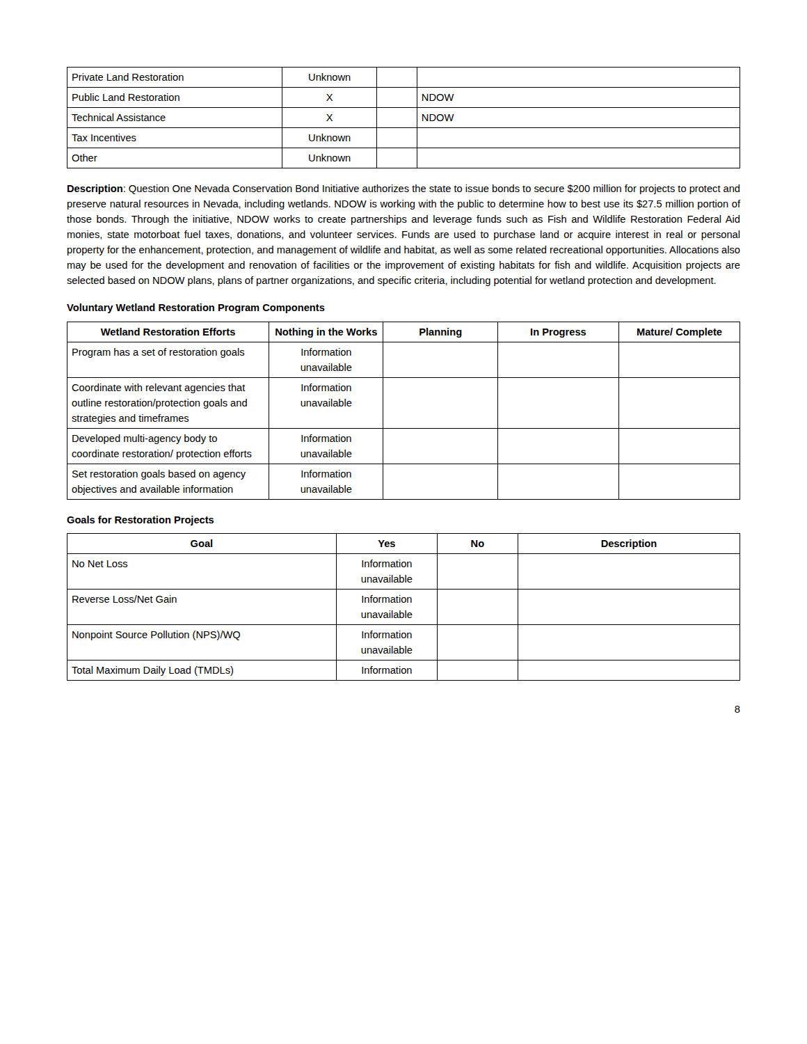| Private Land Restoration | Unknown | | |
| Public Land Restoration | X | | NDOW |
| Technical Assistance | X | | NDOW |
| Tax Incentives | Unknown | | |
| Other | Unknown | | |
Description: Question One Nevada Conservation Bond Initiative authorizes the state to issue bonds to secure $200 million for projects to protect and preserve natural resources in Nevada, including wetlands. NDOW is working with the public to determine how to best use its $27.5 million portion of those bonds. Through the initiative, NDOW works to create partnerships and leverage funds such as Fish and Wildlife Restoration Federal Aid monies, state motorboat fuel taxes, donations, and volunteer services. Funds are used to purchase land or acquire interest in real or personal property for the enhancement, protection, and management of wildlife and habitat, as well as some related recreational opportunities. Allocations also may be used for the development and renovation of facilities or the improvement of existing habitats for fish and wildlife. Acquisition projects are selected based on NDOW plans, plans of partner organizations, and specific criteria, including potential for wetland protection and development.
Voluntary Wetland Restoration Program Components
| Wetland Restoration Efforts | Nothing in the Works | Planning | In Progress | Mature/ Complete |
| --- | --- | --- | --- | --- |
| Program has a set of restoration goals | Information unavailable | | | |
| Coordinate with relevant agencies that outline restoration/protection goals and strategies and timeframes | Information unavailable | | | |
| Developed multi-agency body to coordinate restoration/ protection efforts | Information unavailable | | | |
| Set restoration goals based on agency objectives and available information | Information unavailable | | | |
Goals for Restoration Projects
| Goal | Yes | No | Description |
| --- | --- | --- | --- |
| No Net Loss | Information unavailable | | |
| Reverse Loss/Net Gain | Information unavailable | | |
| Nonpoint Source Pollution (NPS)/WQ | Information unavailable | | |
| Total Maximum Daily Load (TMDLs) | Information | | |
8